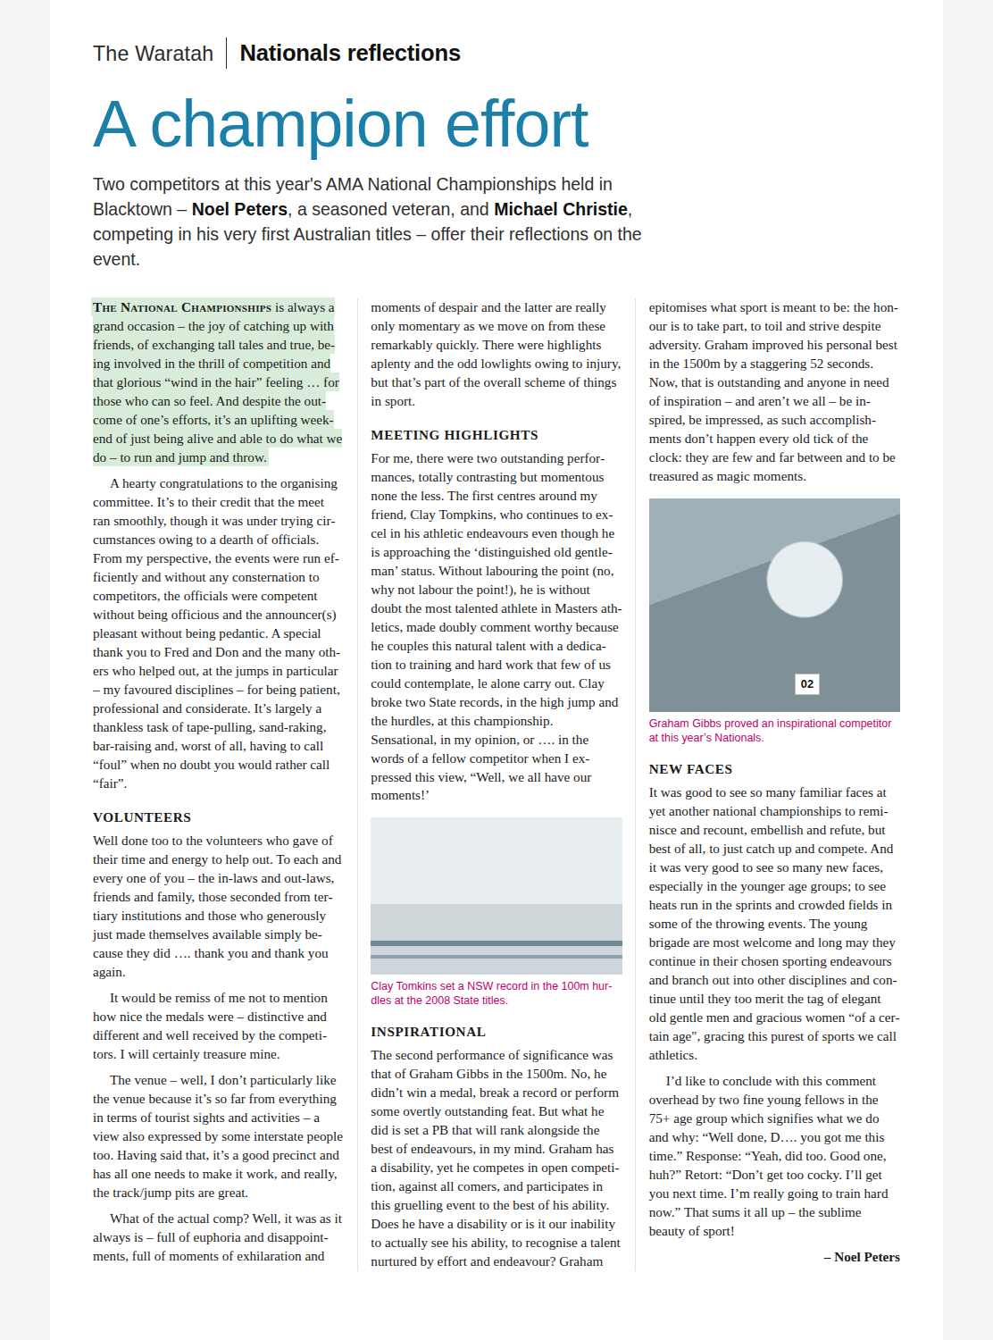The Waratah Nationals reflections
A champion effort
Two competitors at this year's AMA National Championships held in Blacktown – Noel Peters, a seasoned veteran, and Michael Christie, competing in his very first Australian titles – offer their reflections on the event.
The National Championships is always a grand occasion – the joy of catching up with friends, of exchanging tall tales and true, being involved in the thrill of competition and that glorious “wind in the hair” feeling … for those who can so feel. And despite the outcome of one’s efforts, it’s an uplifting weekend of just being alive and able to do what we do – to run and jump and throw.
A hearty congratulations to the organising committee. It’s to their credit that the meet ran smoothly, though it was under trying circumstances owing to a dearth of officials. From my perspective, the events were run efficiently and without any consternation to competitors, the officials were competent without being officious and the announcer(s) pleasant without being pedantic. A special thank you to Fred and Don and the many others who helped out, at the jumps in particular – my favoured disciplines – for being patient, professional and considerate. It’s largely a thankless task of tape-pulling, sand-raking, bar-raising and, worst of all, having to call “foul” when no doubt you would rather call “fair”.
Volunteers
Well done too to the volunteers who gave of their time and energy to help out. To each and every one of you – the in-laws and out-laws, friends and family, those seconded from tertiary institutions and those who generously just made themselves available simply because they did …. thank you and thank you again.
It would be remiss of me not to mention how nice the medals were – distinctive and different and well received by the competitors. I will certainly treasure mine.
The venue – well, I don’t particularly like the venue because it’s so far from everything in terms of tourist sights and activities – a view also expressed by some interstate people too. Having said that, it’s a good precinct and has all one needs to make it work, and really, the track/jump pits are great.
What of the actual comp? Well, it was as it always is – full of euphoria and disappointments, full of moments of exhilaration and moments of despair and the latter are really only momentary as we move on from these remarkably quickly. There were highlights aplenty and the odd lowlights owing to injury, but that’s part of the overall scheme of things in sport.
Meeting highlights
For me, there were two outstanding performances, totally contrasting but momentous none the less. The first centres around my friend, Clay Tompkins, who continues to excel in his athletic endeavours even though he is approaching the ‘distinguished old gentleman’ status. Without labouring the point (no, why not labour the point!), he is without doubt the most talented athlete in Masters athletics, made doubly comment worthy because he couples this natural talent with a dedication to training and hard work that few of us could contemplate, le alone carry out. Clay broke two State records, in the high jump and the hurdles, at this championship. Sensational, in my opinion, or …. in the words of a fellow competitor when I expressed this view, “Well, we all have our moments!’
Clay Tomkins set a NSW record in the 100m hurdles at the 2008 State titles.
Inspirational
The second performance of significance was that of Graham Gibbs in the 1500m. No, he didn’t win a medal, break a record or perform some overtly outstanding feat. But what he did is set a PB that will rank alongside the best of endeavours, in my mind. Graham has a disability, yet he competes in open competition, against all comers, and participates in this gruelling event to the best of his ability. Does he have a disability or is it our inability to actually see his ability, to recognise a talent nurtured by effort and endeavour? Graham epitomises what sport is meant to be: the honour is to take part, to toil and strive despite adversity. Graham improved his personal best in the 1500m by a staggering 52 seconds. Now, that is outstanding and anyone in need of inspiration – and aren’t we all – be inspired, be impressed, as such accomplishments don’t happen every old tick of the clock: they are few and far between and to be treasured as magic moments.
02
Graham Gibbs proved an inspirational competitor at this year’s Nationals.
New faces
It was good to see so many familiar faces at yet another national championships to reminisce and recount, embellish and refute, but best of all, to just catch up and compete. And it was very good to see so many new faces, especially in the younger age groups; to see heats run in the sprints and crowded fields in some of the throwing events. The young brigade are most welcome and long may they continue in their chosen sporting endeavours and branch out into other disciplines and continue until they too merit the tag of elegant old gentle men and gracious women “of a certain age", gracing this purest of sports we call athletics.
I’d like to conclude with this comment overhead by two fine young fellows in the 75+ age group which signifies what we do and why: “Well done, D…. you got me this time.” Response: “Yeah, did too. Good one, huh?” Retort: “Don’t get too cocky. I’ll get you next time. I’m really going to train hard now.” That sums it all up – the sublime beauty of sport!
– Noel Peters